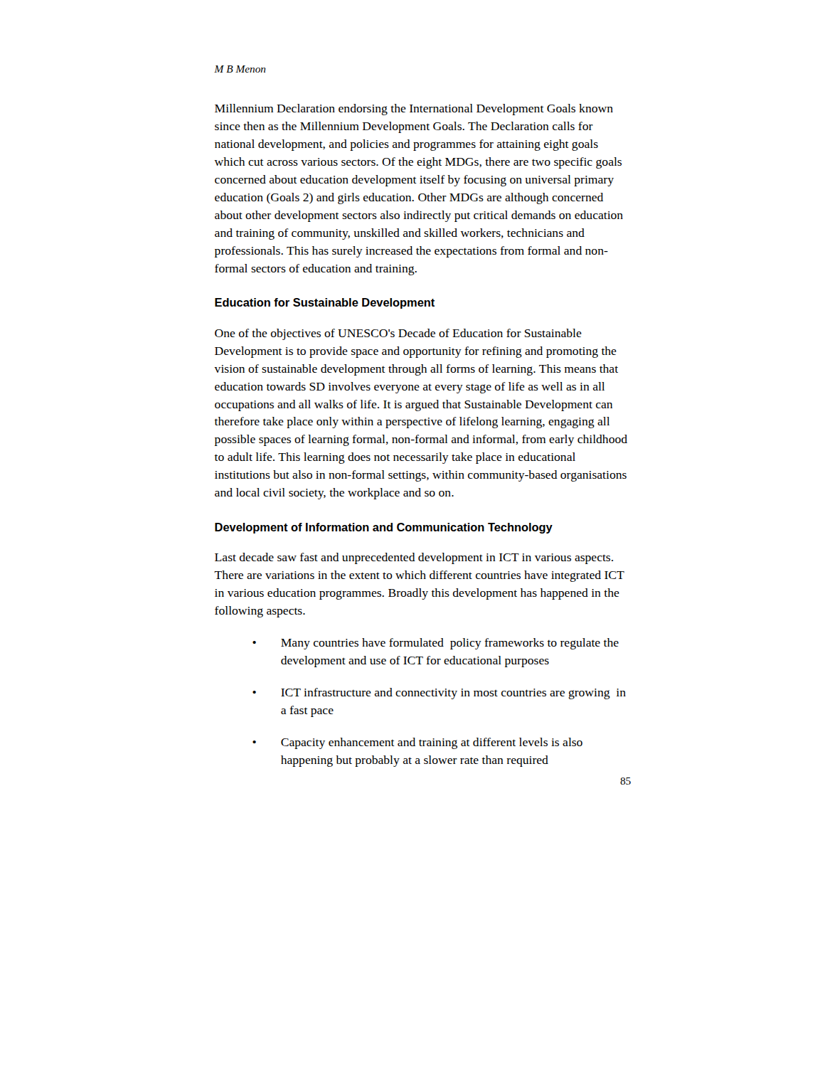M B Menon
Millennium Declaration endorsing the International Development Goals known since then as the Millennium Development Goals. The Declaration calls for national development, and policies and programmes for attaining eight goals which cut across various sectors. Of the eight MDGs, there are two specific goals concerned about education development itself by focusing on universal primary education (Goals 2) and girls education. Other MDGs are although concerned about other development sectors also indirectly put critical demands on education and training of community, unskilled and skilled workers, technicians and professionals. This has surely increased the expectations from formal and non-formal sectors of education and training.
Education for Sustainable Development
One of the objectives of UNESCO's Decade of Education for Sustainable Development is to provide space and opportunity for refining and promoting the vision of sustainable development through all forms of learning. This means that education towards SD involves everyone at every stage of life as well as in all occupations and all walks of life. It is argued that Sustainable Development can therefore take place only within a perspective of lifelong learning, engaging all possible spaces of learning formal, non-formal and informal, from early childhood to adult life. This learning does not necessarily take place in educational institutions but also in non-formal settings, within community-based organisations and local civil society, the workplace and so on.
Development of Information and Communication Technology
Last decade saw fast and unprecedented development in ICT in various aspects. There are variations in the extent to which different countries have integrated ICT in various education programmes. Broadly this development has happened in the following aspects.
Many countries have formulated policy frameworks to regulate the development and use of ICT for educational purposes
ICT infrastructure and connectivity in most countries are growing in a fast pace
Capacity enhancement and training at different levels is also happening but probably at a slower rate than required
85